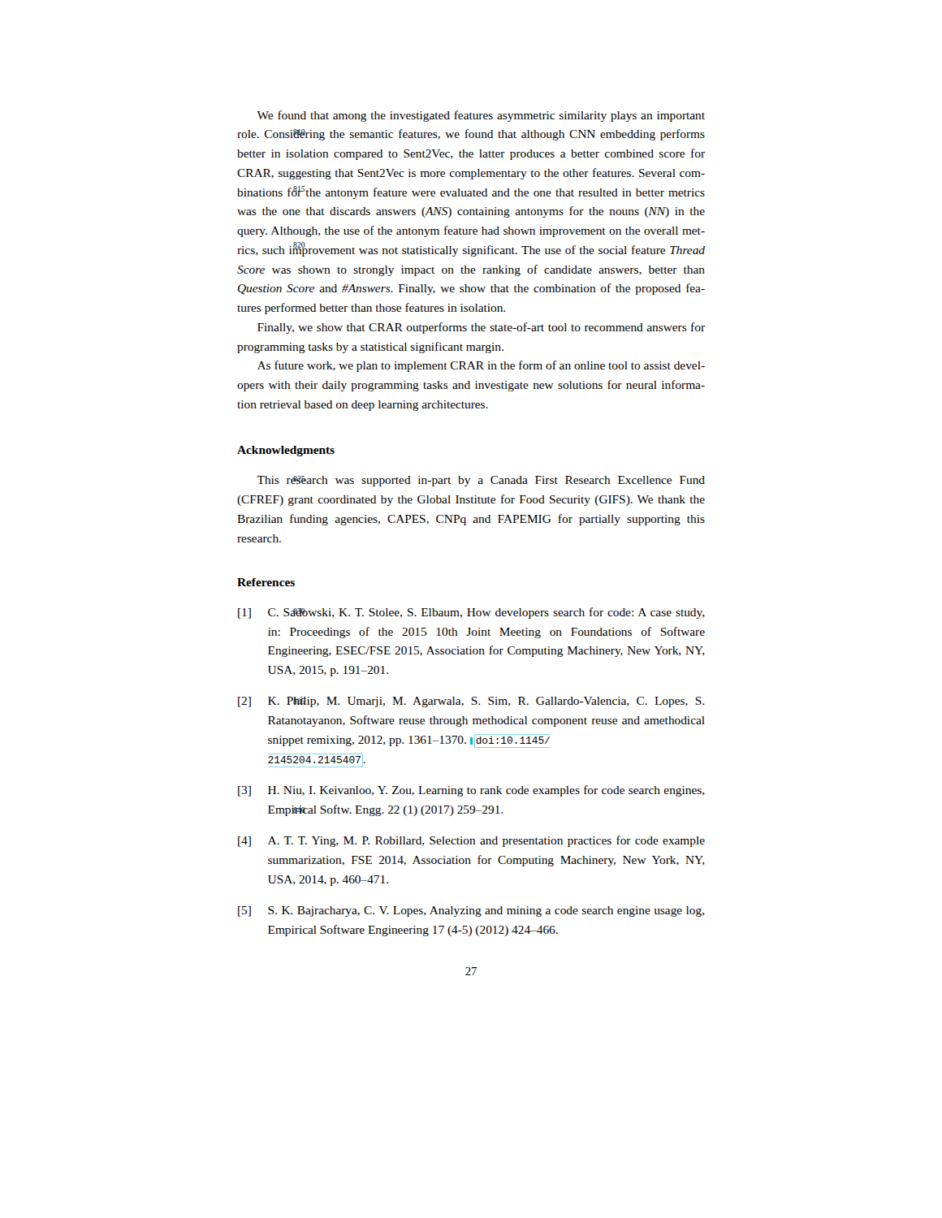810 815 820
We found that among the investigated features asymmetric similarity plays an important role. Considering the semantic features, we found that although CNN embedding performs better in isolation compared to Sent2Vec, the latter produces a better combined score for CRAR, suggesting that Sent2Vec is more complementary to the other features. Several combinations for the antonym feature were evaluated and the one that resulted in better metrics was the one that discards answers (ANS) containing antonyms for the nouns (NN) in the query. Although, the use of the antonym feature had shown improvement on the overall metrics, such improvement was not statistically significant. The use of the social feature Thread Score was shown to strongly impact on the ranking of candidate answers, better than Question Score and #Answers. Finally, we show that the combination of the proposed features performed better than those features in isolation.
Finally, we show that CRAR outperforms the state-of-art tool to recommend answers for programming tasks by a statistical significant margin.
As future work, we plan to implement CRAR in the form of an online tool to assist developers with their daily programming tasks and investigate new solutions for neural information retrieval based on deep learning architectures.
Acknowledgments
825
This research was supported in-part by a Canada First Research Excellence Fund (CFREF) grant coordinated by the Global Institute for Food Security (GIFS). We thank the Brazilian funding agencies, CAPES, CNPq and FAPEMIG for partially supporting this research.
References
830 835 840
[1] C. Sadowski, K. T. Stolee, S. Elbaum, How developers search for code: A case study, in: Proceedings of the 2015 10th Joint Meeting on Foundations of Software Engineering, ESEC/FSE 2015, Association for Computing Machinery, New York, NY, USA, 2015, p. 191–201.
[2] K. Philip, M. Umarji, M. Agarwala, S. Sim, R. Gallardo-Valencia, C. Lopes, S. Ratanotayanon, Software reuse through methodical component reuse and amethodical snippet remixing, 2012, pp. 1361–1370. doi:10.1145/
2145204.2145407.
[3] H. Niu, I. Keivanloo, Y. Zou, Learning to rank code examples for code search engines, Empirical Softw. Engg. 22 (1) (2017) 259–291.
[4] A. T. T. Ying, M. P. Robillard, Selection and presentation practices for code example summarization, FSE 2014, Association for Computing Machinery, New York, NY, USA, 2014, p. 460–471.
[5] S. K. Bajracharya, C. V. Lopes, Analyzing and mining a code search engine usage log, Empirical Software Engineering 17 (4-5) (2012) 424–466.
27